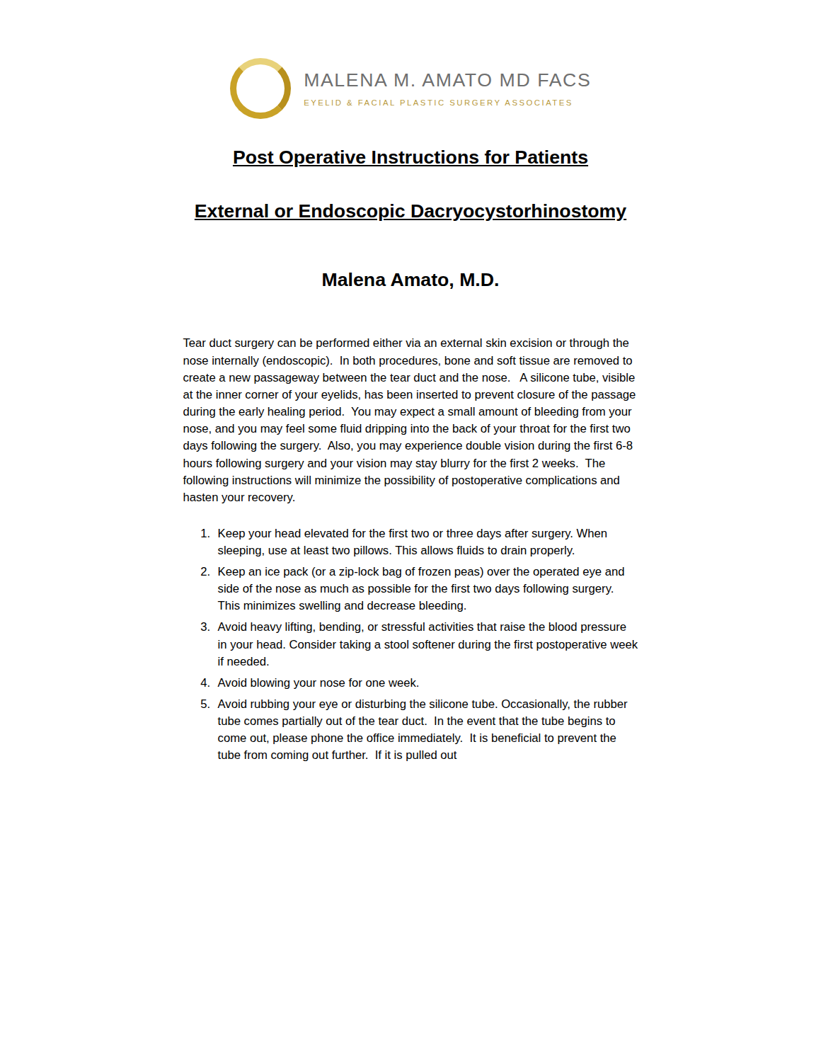MALENA M. AMATO MD FACS
EYELID & FACIAL PLASTIC SURGERY ASSOCIATES
Post Operative Instructions for Patients
External or Endoscopic Dacryocystorhinostomy
Malena Amato, M.D.
Tear duct surgery can be performed either via an external skin excision or through the nose internally (endoscopic). In both procedures, bone and soft tissue are removed to create a new passageway between the tear duct and the nose. A silicone tube, visible at the inner corner of your eyelids, has been inserted to prevent closure of the passage during the early healing period. You may expect a small amount of bleeding from your nose, and you may feel some fluid dripping into the back of your throat for the first two days following the surgery. Also, you may experience double vision during the first 6-8 hours following surgery and your vision may stay blurry for the first 2 weeks. The following instructions will minimize the possibility of postoperative complications and hasten your recovery.
Keep your head elevated for the first two or three days after surgery. When sleeping, use at least two pillows. This allows fluids to drain properly.
Keep an ice pack (or a zip-lock bag of frozen peas) over the operated eye and side of the nose as much as possible for the first two days following surgery. This minimizes swelling and decrease bleeding.
Avoid heavy lifting, bending, or stressful activities that raise the blood pressure in your head. Consider taking a stool softener during the first postoperative week if needed.
Avoid blowing your nose for one week.
Avoid rubbing your eye or disturbing the silicone tube. Occasionally, the rubber tube comes partially out of the tear duct. In the event that the tube begins to come out, please phone the office immediately. It is beneficial to prevent the tube from coming out further. If it is pulled out